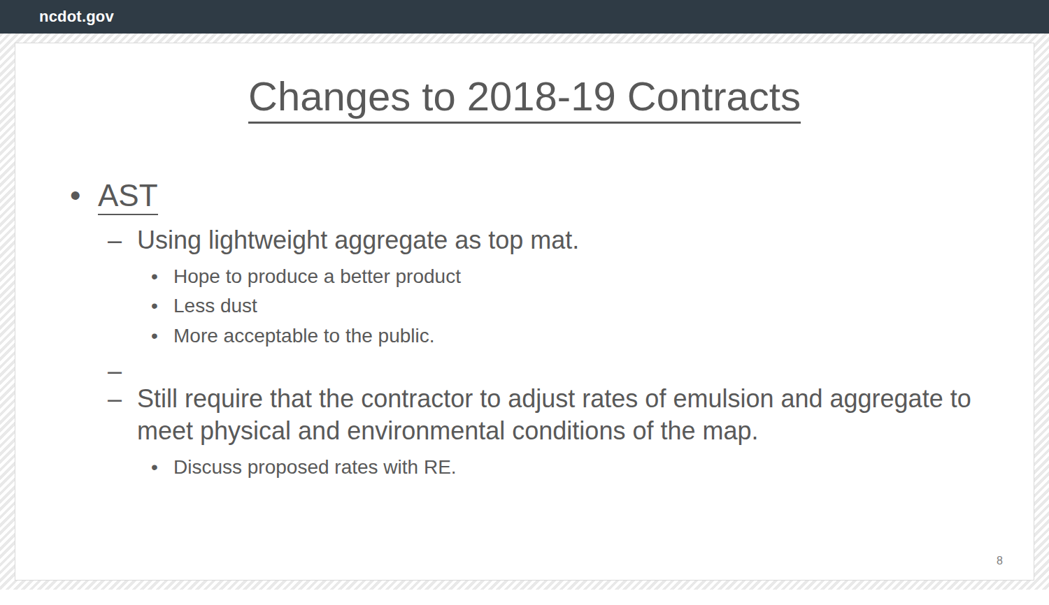ncdot.gov
Changes to 2018-19 Contracts
AST
Using lightweight aggregate as top mat.
Hope to produce a better product
Less dust
More acceptable to the public.
Still require that the contractor to adjust rates of emulsion and aggregate to meet physical and environmental conditions of the map.
Discuss proposed rates with RE.
8